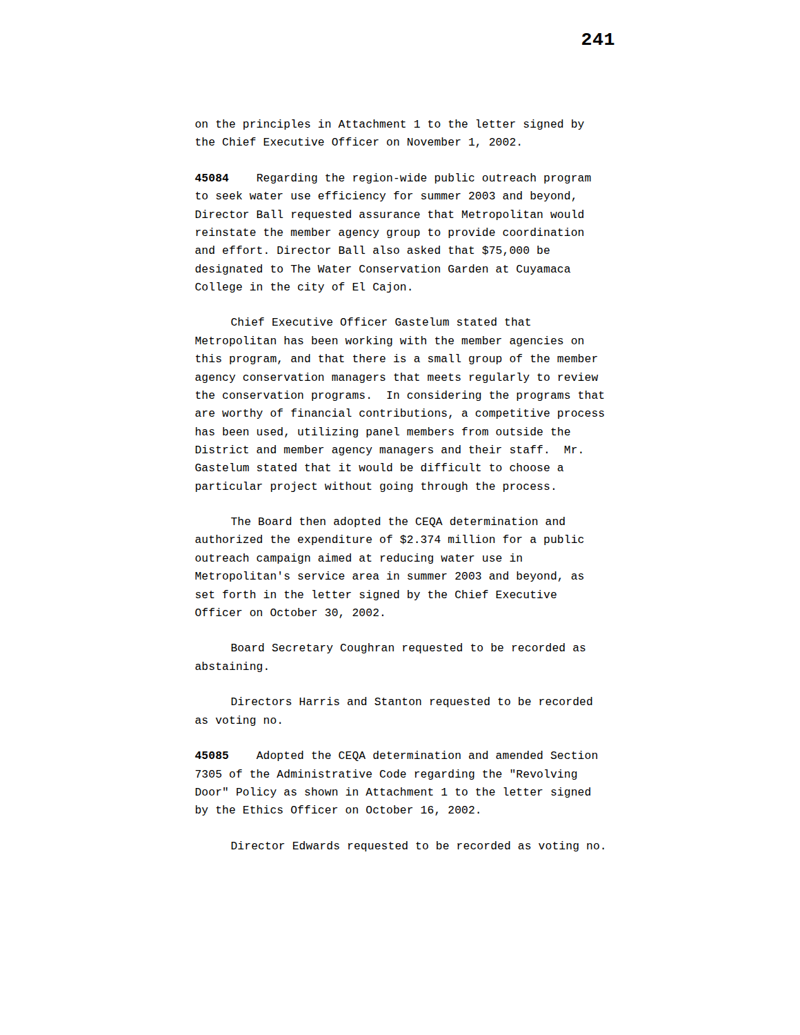241
on the principles in Attachment 1 to the letter signed by the Chief Executive Officer on November 1, 2002.
45084 Regarding the region-wide public outreach program to seek water use efficiency for summer 2003 and beyond, Director Ball requested assurance that Metropolitan would reinstate the member agency group to provide coordination and effort. Director Ball also asked that $75,000 be designated to The Water Conservation Garden at Cuyamaca College in the city of El Cajon.
Chief Executive Officer Gastelum stated that Metropolitan has been working with the member agencies on this program, and that there is a small group of the member agency conservation managers that meets regularly to review the conservation programs. In considering the programs that are worthy of financial contributions, a competitive process has been used, utilizing panel members from outside the District and member agency managers and their staff. Mr. Gastelum stated that it would be difficult to choose a particular project without going through the process.
The Board then adopted the CEQA determination and authorized the expenditure of $2.374 million for a public outreach campaign aimed at reducing water use in Metropolitan's service area in summer 2003 and beyond, as set forth in the letter signed by the Chief Executive Officer on October 30, 2002.
Board Secretary Coughran requested to be recorded as abstaining.
Directors Harris and Stanton requested to be recorded as voting no.
45085 Adopted the CEQA determination and amended Section 7305 of the Administrative Code regarding the "Revolving Door" Policy as shown in Attachment 1 to the letter signed by the Ethics Officer on October 16, 2002.
Director Edwards requested to be recorded as voting no.